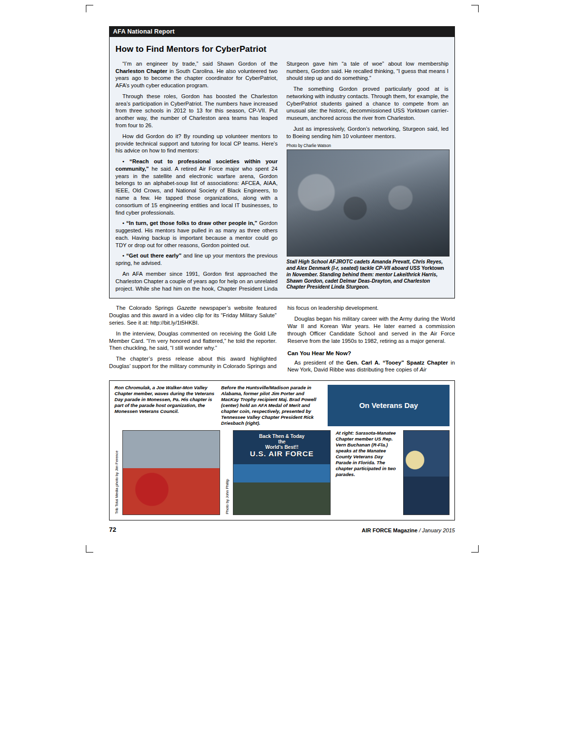AFA National Report
How to Find Mentors for CyberPatriot
“I’m an engineer by trade,” said Shawn Gordon of the Charleston Chapter in South Carolina. He also volunteered two years ago to become the chapter coordinator for CyberPatriot, AFA’s youth cyber education program.
Through these roles, Gordon has boosted the Charleston area’s participation in CyberPatriot. The numbers have increased from three schools in 2012 to 13 for this season, CP-VII. Put another way, the number of Charleston area teams has leaped from four to 26.
How did Gordon do it? By rounding up volunteer mentors to provide technical support and tutoring for local CP teams. Here’s his advice on how to find mentors:
“Reach out to professional societies within your community,” he said. A retired Air Force major who spent 24 years in the satellite and electronic warfare arena, Gordon belongs to an alphabet-soup list of associations: AFCEA, AIAA, IEEE, Old Crows, and National Society of Black Engineers, to name a few. He tapped those organizations, along with a consortium of 15 engineering entities and local IT businesses, to find cyber professionals.
“In turn, get those folks to draw other people in,” Gordon suggested. His mentors have pulled in as many as three others each. Having backup is important because a mentor could go TDY or drop out for other reasons, Gordon pointed out.
“Get out there early” and line up your mentors the previous spring, he advised.
An AFA member since 1991, Gordon first approached the Charleston Chapter a couple of years ago for help on an unrelated project. While she had him on the hook, Chapter President Linda Sturgeon gave him “a tale of woe” about low membership numbers, Gordon said. He recalled thinking, “I guess that means I should step up and do something.”
The something Gordon proved particularly good at is networking with industry contacts. Through them, for example, the CyberPatriot students gained a chance to compete from an unusual site: the historic, decommissioned USS Yorktown carrier-museum, anchored across the river from Charleston.
Just as impressively, Gordon’s networking, Sturgeon said, led to Boeing sending him 10 volunteer mentors.
Photo by Charlie Watson
Stall High School AFJROTC cadets Amanda Prevatt, Chris Reyes, and Alex Denmark (l-r, seated) tackle CP-VII aboard USS Yorktown in November. Standing behind them: mentor Lakeithrick Harris, Shawn Gordon, cadet Delmar Deas-Drayton, and Charleston Chapter President Linda Sturgeon.
The Colorado Springs Gazette newspaper’s website featured Douglas and this award in a video clip for its “Friday Military Salute” series. See it at: http://bit.ly/1t5HKBI.
In the interview, Douglas commented on receiving the Gold Life Member Card. “I’m very honored and flattered,” he told the reporter. Then chuckling, he said, “I still wonder why.”
The chapter’s press release about this award highlighted Douglas’ support for the military community in Colorado Springs and his focus on leadership development.
Douglas began his military career with the Army during the World War II and Korean War years. He later earned a commission through Officer Candidate School and served in the Air Force Reserve from the late 1950s to 1982, retiring as a major general.
Can You Hear Me Now?
As president of the Gen. Carl A. “Tooey” Spaatz Chapter in New York, David Ribbe was distributing free copies of Air
Ron Chromulak, a Joe Walker-Mon Valley Chapter member, waves during the Veterans Day parade in Monessen, Pa. His chapter is part of the parade host organization, the Monessen Veterans Council.
Before the Huntsville/Madison parade in Alabama, former pilot Jim Porter and MacKay Trophy recipient Maj. Brad Powell (center) hold an AFA Medal of Merit and chapter coin, respectively, presented by Tennessee Valley Chapter President Rick Driesbach (right).
On Veterans Day
Trib Total Media photo by Jim Ference
Photo by John Phillip
Back Then & Today
the
World’s Best!!
U.S. AIR FORCE
At right: Sarasota-Manatee Chapter member US Rep. Vern Buchanan (R-Fla.) speaks at the Manatee County Veterans Day Parade in Florida. The chapter participated in two parades.
72
AIR FORCE Magazine / January 2015